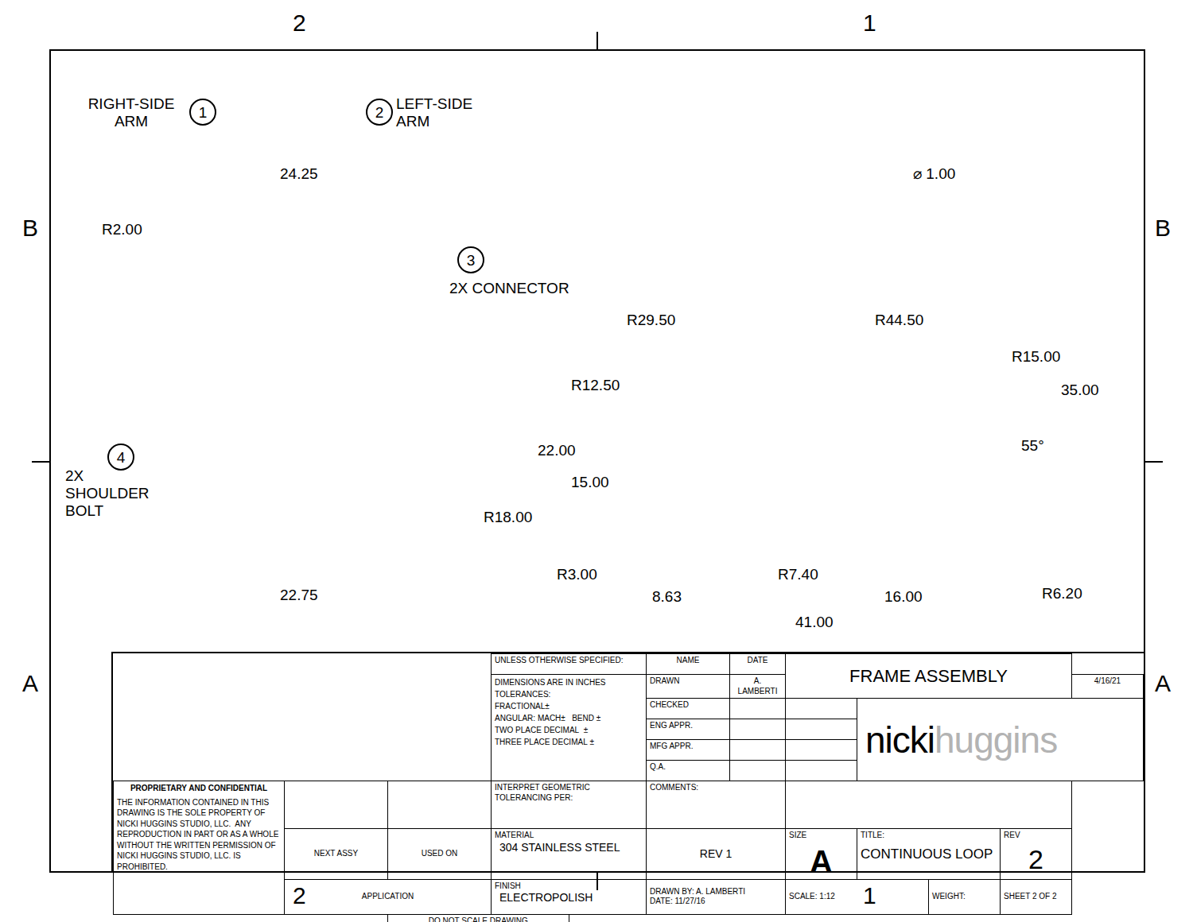2
1
2
1
B
B
A
A
RIGHT-SIDE
ARM
1
2
LEFT-SIDE
ARM
24.25
R2.00
3
2X CONNECTOR
4
2X
SHOULDER
BOLT
22.75
1.00
R29.50
R44.50
R15.00
R12.50
35.00
22.00
15.00
55°
R18.00
R3.00
R7.40
R6.20
8.63
16.00
41.00
| | | | UNLESS OTHERWISE SPECIFIED: | NAME | DATE | FRAME ASSEMBLY |
| DIMENSIONS ARE IN INCHES TOLERANCES: FRACTIONAL± ANGULAR: MACH± BEND ± TWO PLACE DECIMAL ± THREE PLACE DECIMAL ± | DRAWN | A. LAMBERTI | 4/16/21 |
| CHECKED | | | nicki huggins |
| ENG APPR. | | |
| MFG APPR. | | |
| Q.A. | | |
| PROPRIETARY AND CONFIDENTIAL THE INFORMATION CONTAINED IN THIS DRAWING IS THE SOLE PROPERTY OF NICKI HUGGINS STUDIO, LLC. ANY REPRODUCTION IN PART OR AS A WHOLE WITHOUT THE WRITTEN PERMISSION OF NICKI HUGGINS STUDIO, LLC. IS PROHIBITED. | | | INTERPRET GEOMETRIC TOLERANCING PER: | COMMENTS: | |
| NEXT ASSY | USED ON | MATERIAL 304 STAINLESS STEEL | REV 1 | SIZE A | TITLE: CONTINUOUS LOOP | REV 2 |
| APPLICATION | FINISH ELECTROPOLISH | DRAWN BY: A. LAMBERTI DATE: 11/27/16 | SCALE: 1:12 | WEIGHT: | SHEET 2 OF 2 |
| | DO NOT SCALE DRAWING | | |